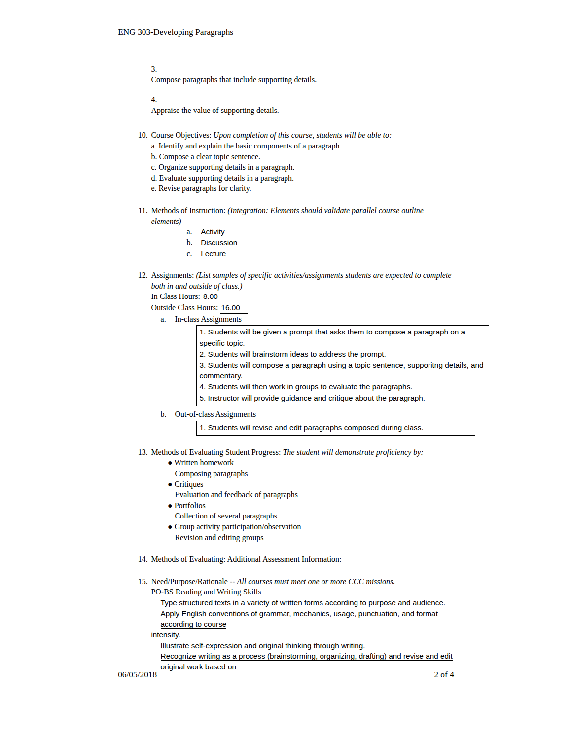ENG 303-Developing Paragraphs
3.
Compose paragraphs that include supporting details.
4.
Appraise the value of supporting details.
10. Course Objectives: Upon completion of this course, students will be able to:
a. Identify and explain the basic components of a paragraph.
b. Compose a clear topic sentence.
c. Organize supporting details in a paragraph.
d. Evaluate supporting details in a paragraph.
e. Revise paragraphs for clarity.
11. Methods of Instruction: (Integration: Elements should validate parallel course outline elements)
a. Activity
b. Discussion
c. Lecture
12. Assignments: (List samples of specific activities/assignments students are expected to complete both in and outside of class.)
In Class Hours: 8.00
Outside Class Hours: 16.00
a. In-class Assignments
1. Students will be given a prompt that asks them to compose a paragraph on a specific topic.
2. Students will brainstorm ideas to address the prompt.
3. Students will compose a paragraph using a topic sentence, supporitng details, and commentary.
4. Students will then work in groups to evaluate the paragraphs.
5. Instructor will provide guidance and critique about the paragraph.
b. Out-of-class Assignments
1. Students will revise and edit paragraphs composed during class.
13. Methods of Evaluating Student Progress: The student will demonstrate proficiency by:
● Written homework
Composing paragraphs
● Critiques
Evaluation and feedback of paragraphs
● Portfolios
Collection of several paragraphs
● Group activity participation/observation
Revision and editing groups
14. Methods of Evaluating: Additional Assessment Information:
15. Need/Purpose/Rationale -- All courses must meet one or more CCC missions.
PO-BS Reading and Writing Skills
Type structured texts in a variety of written forms according to purpose and audience.
Apply English conventions of grammar, mechanics, usage, punctuation, and format according to course
intensity.
Illustrate self-expression and original thinking through writing.
Recognize writing as a process (brainstorming, organizing, drafting) and revise and edit original work based on
06/05/2018 2 of 4